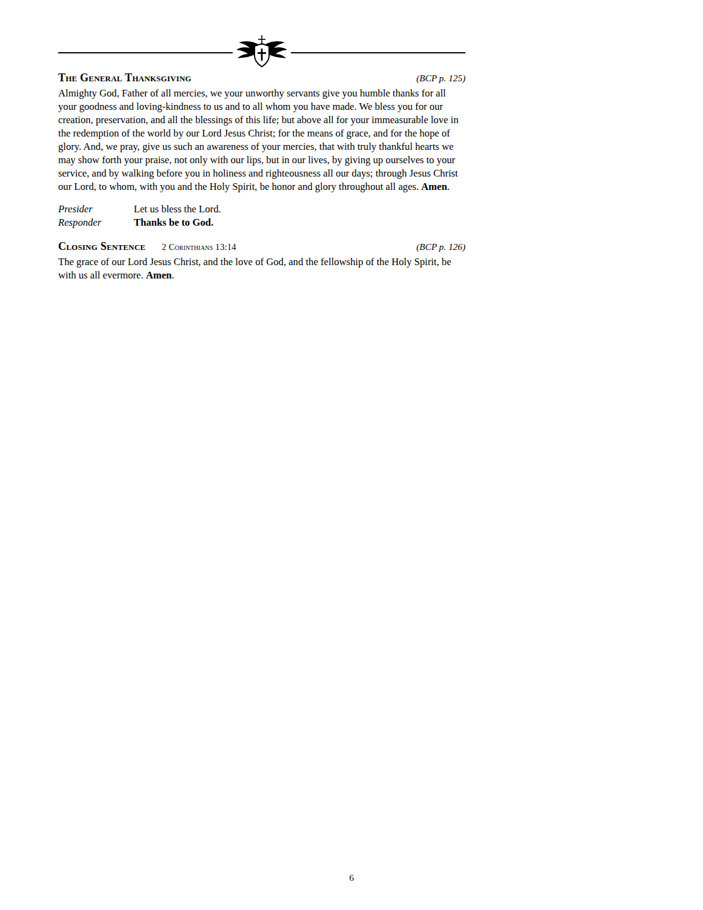The General Thanksgiving
(BCP p. 125)
Almighty God, Father of all mercies, we your unworthy servants give you humble thanks for all your goodness and loving-kindness to us and to all whom you have made. We bless you for our creation, preservation, and all the blessings of this life; but above all for your immeasurable love in the redemption of the world by our Lord Jesus Christ; for the means of grace, and for the hope of glory. And, we pray, give us such an awareness of your mercies, that with truly thankful hearts we may show forth your praise, not only with our lips, but in our lives, by giving up ourselves to your service, and by walking before you in holiness and righteousness all our days; through Jesus Christ our Lord, to whom, with you and the Holy Spirit, be honor and glory throughout all ages. Amen.
Presider
Let us bless the Lord.
Responder
Thanks be to God.
Closing Sentence
2 Corinthians 13:14
(BCP p. 126)
The grace of our Lord Jesus Christ, and the love of God, and the fellowship of the Holy Spirit, be with us all evermore. Amen.
6